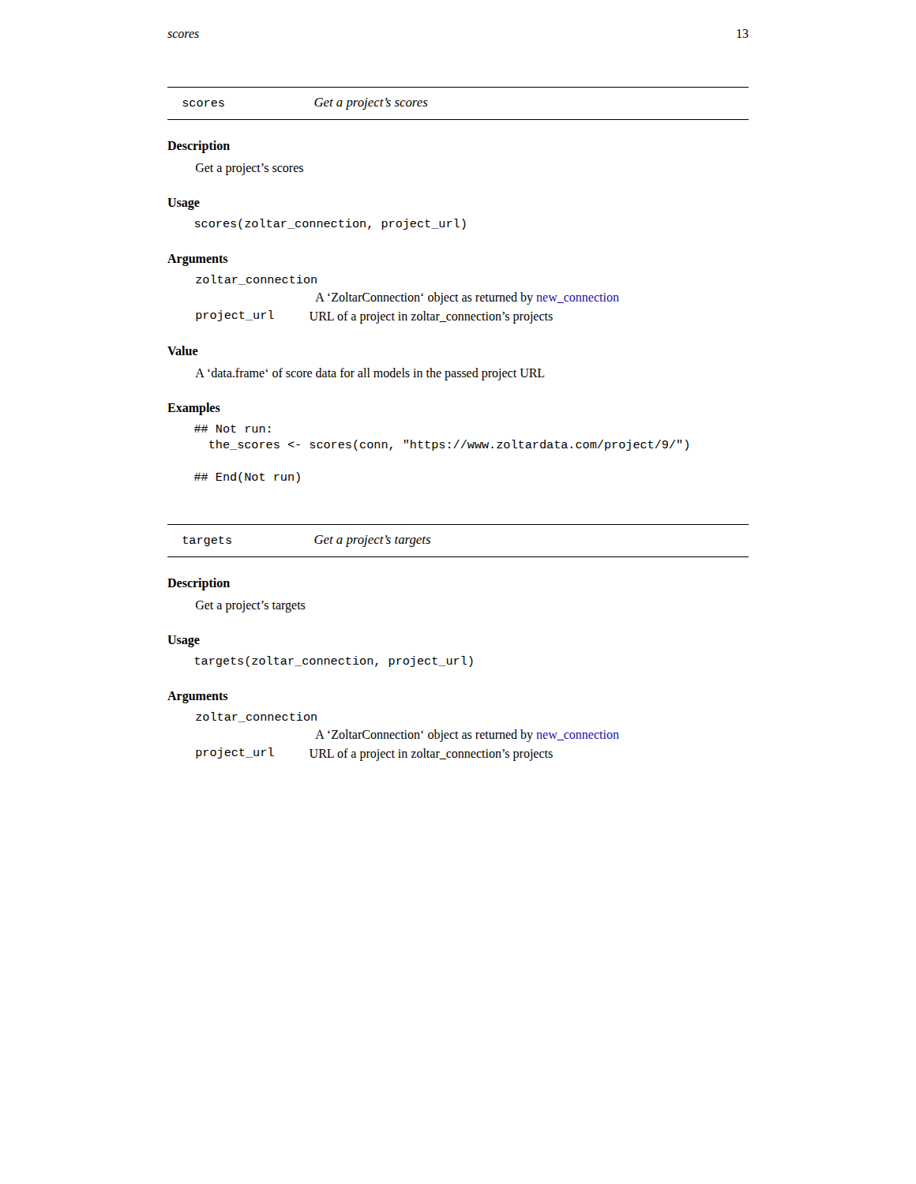scores 13
scores Get a project’s scores
Description
Get a project’s scores
Usage
scores(zoltar_connection, project_url)
Arguments
zoltar_connection
A ‘ZoltarConnection‘ object as returned by new_connection
project_url
URL of a project in zoltar_connection’s projects
Value
A ‘data.frame‘ of score data for all models in the passed project URL
Examples
## Not run:
  the_scores <- scores(conn, "https://www.zoltardata.com/project/9/")

## End(Not run)
targets Get a project’s targets
Description
Get a project’s targets
Usage
targets(zoltar_connection, project_url)
Arguments
zoltar_connection
A ‘ZoltarConnection‘ object as returned by new_connection
project_url
URL of a project in zoltar_connection’s projects